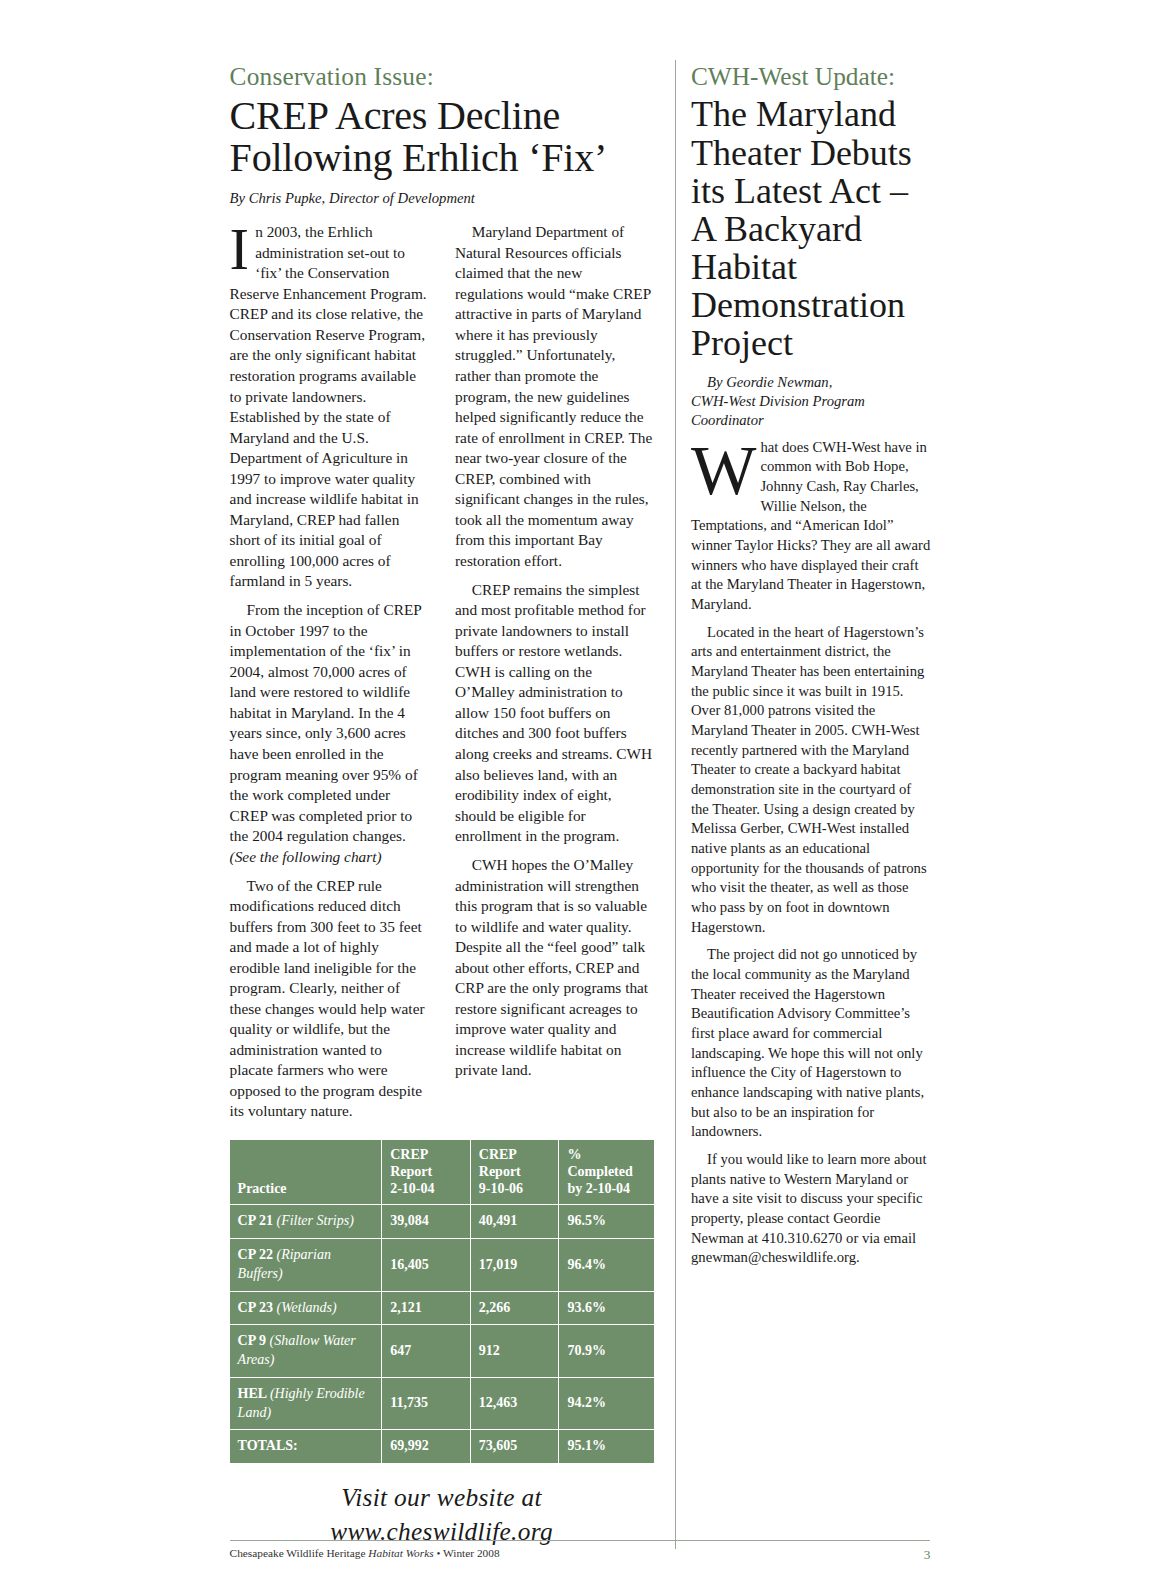Conservation Issue:
CREP Acres Decline Following Erhlich ‘Fix’
By Chris Pupke, Director of Development
In 2003, the Erhlich administration set-out to ‘fix’ the Conservation Reserve Enhancement Program. CREP and its close relative, the Conservation Reserve Program, are the only significant habitat restoration programs available to private landowners. Established by the state of Maryland and the U.S. Department of Agriculture in 1997 to improve water quality and increase wildlife habitat in Maryland, CREP had fallen short of its initial goal of enrolling 100,000 acres of farmland in 5 years.
From the inception of CREP in October 1997 to the implementation of the ‘fix’ in 2004, almost 70,000 acres of land were restored to wildlife habitat in Maryland. In the 4 years since, only 3,600 acres have been enrolled in the program meaning over 95% of the work completed under CREP was completed prior to the 2004 regulation changes. (See the following chart)
Two of the CREP rule modifications reduced ditch buffers from 300 feet to 35 feet and made a lot of highly erodible land ineligible for the program. Clearly, neither of these changes would help water quality or wildlife, but the administration wanted to placate farmers who were opposed to the program despite its voluntary nature.
Maryland Department of Natural Resources officials claimed that the new regulations would “make CREP attractive in parts of Maryland where it has previously struggled.” Unfortunately, rather than promote the program, the new guidelines helped significantly reduce the rate of enrollment in CREP. The near two-year closure of the CREP, combined with significant changes in the rules, took all the momentum away from this important Bay restoration effort.
CREP remains the simplest and most profitable method for private landowners to install buffers or restore wetlands. CWH is calling on the O’Malley administration to allow 150 foot buffers on ditches and 300 foot buffers along creeks and streams. CWH also believes land, with an erodibility index of eight, should be eligible for enrollment in the program.
CWH hopes the O’Malley administration will strengthen this program that is so valuable to wildlife and water quality. Despite all the “feel good” talk about other efforts, CREP and CRP are the only programs that restore significant acreages to improve water quality and increase wildlife habitat on private land.
| Practice | CREP Report 2-10-04 | CREP Report 9-10-06 | % Completed by 2-10-04 |
| --- | --- | --- | --- |
| CP 21 (Filter Strips) | 39,084 | 40,491 | 96.5% |
| CP 22 (Riparian Buffers) | 16,405 | 17,019 | 96.4% |
| CP 23 (Wetlands) | 2,121 | 2,266 | 93.6% |
| CP 9 (Shallow Water Areas) | 647 | 912 | 70.9% |
| HEL (Highly Erodible Land) | 11,735 | 12,463 | 94.2% |
| TOTALS: | 69,992 | 73,605 | 95.1% |
Visit our website at www.cheswildlife.org
CWH-West Update:
The Maryland Theater Debuts its Latest Act – A Backyard Habitat Demonstration Project
By Geordie Newman,
CWH-West Division Program Coordinator
What does CWH-West have in common with Bob Hope, Johnny Cash, Ray Charles, Willie Nelson, the Temptations, and “American Idol” winner Taylor Hicks? They are all award winners who have displayed their craft at the Maryland Theater in Hagerstown, Maryland.
Located in the heart of Hagerstown’s arts and entertainment district, the Maryland Theater has been entertaining the public since it was built in 1915. Over 81,000 patrons visited the Maryland Theater in 2005. CWH-West recently partnered with the Maryland Theater to create a backyard habitat demonstration site in the courtyard of the Theater. Using a design created by Melissa Gerber, CWH-West installed native plants as an educational opportunity for the thousands of patrons who visit the theater, as well as those who pass by on foot in downtown Hagerstown.
The project did not go unnoticed by the local community as the Maryland Theater received the Hagerstown Beautification Advisory Committee’s first place award for commercial landscaping. We hope this will not only influence the City of Hagerstown to enhance landscaping with native plants, but also to be an inspiration for landowners.
If you would like to learn more about plants native to Western Maryland or have a site visit to discuss your specific property, please contact Geordie Newman at 410.310.6270 or via email gnewman@cheswildlife.org.
Chesapeake Wildlife Heritage Habitat Works • Winter 2008
3